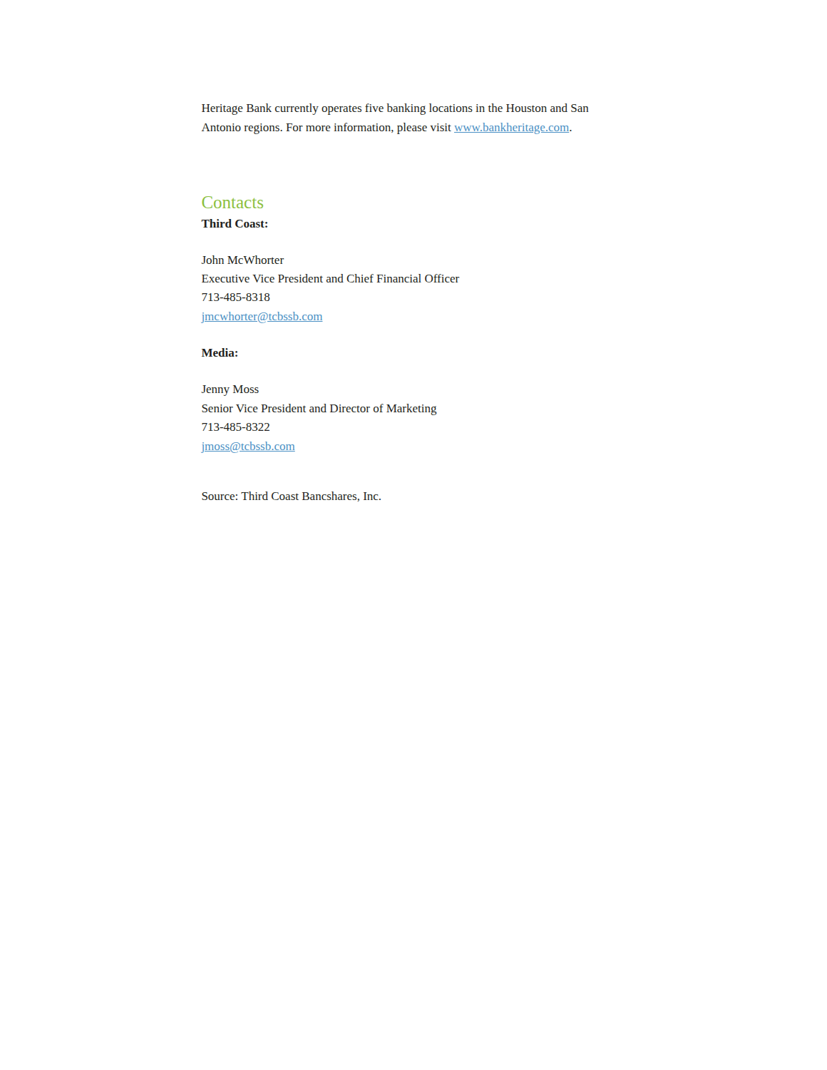Heritage Bank currently operates five banking locations in the Houston and San Antonio regions. For more information, please visit www.bankheritage.com.
Contacts
Third Coast:
John McWhorter
Executive Vice President and Chief Financial Officer
713-485-8318
jmcwhorter@tcbssb.com
Media:
Jenny Moss
Senior Vice President and Director of Marketing
713-485-8322
jmoss@tcbssb.com
Source: Third Coast Bancshares, Inc.